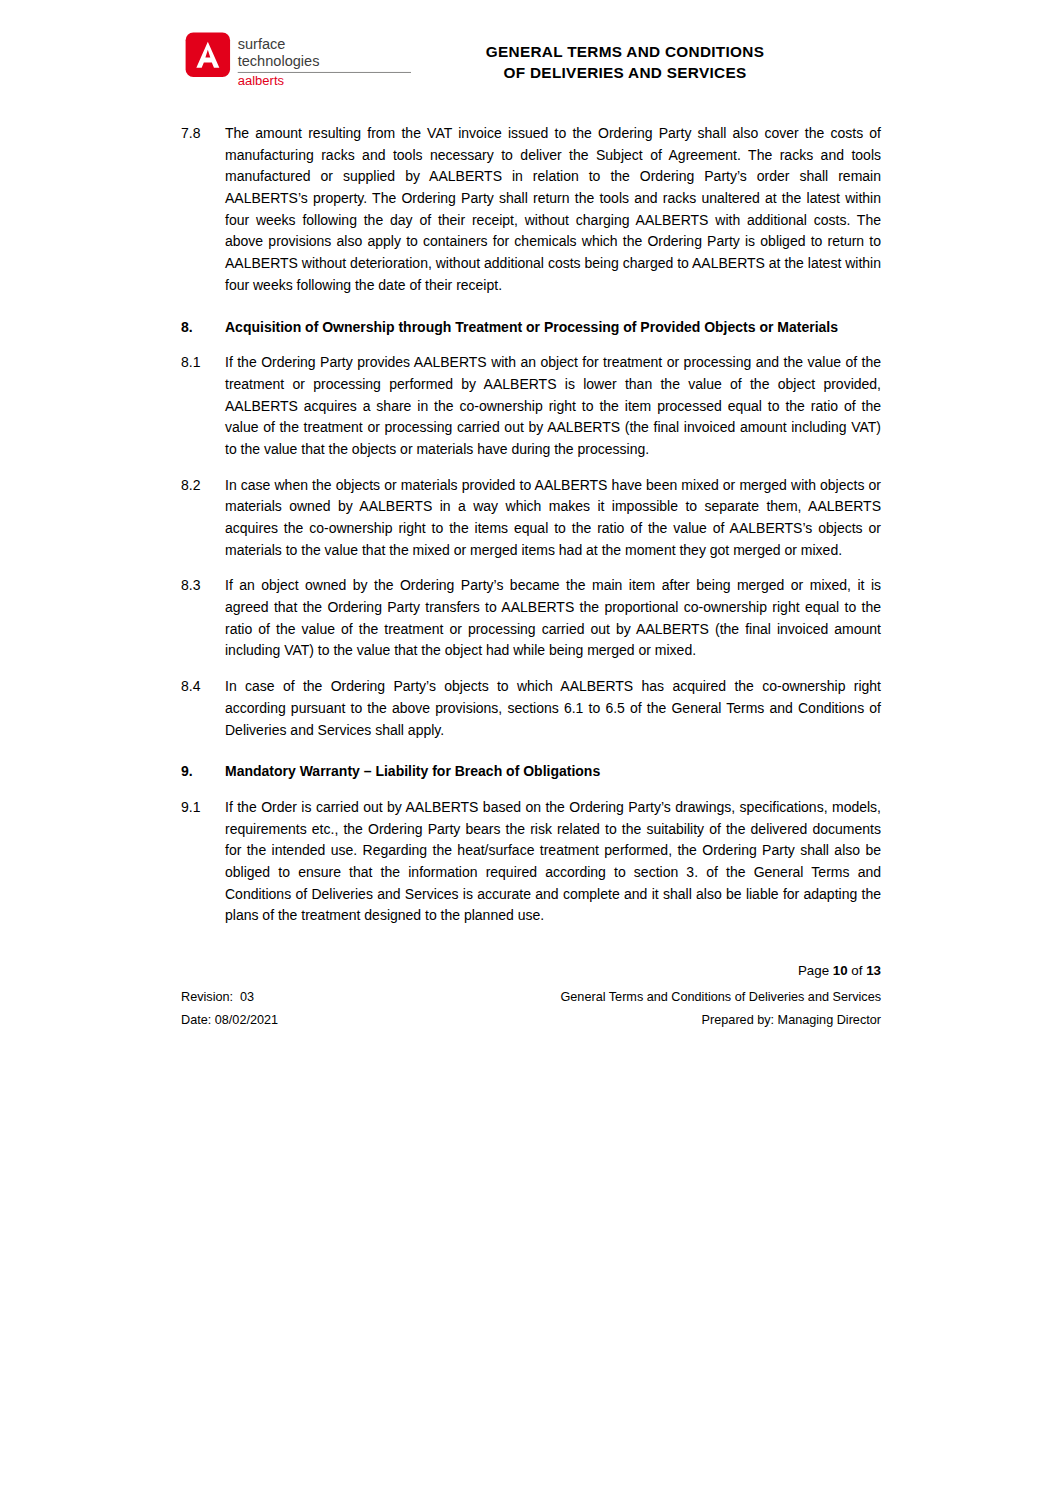surface technologies aalberts
GENERAL TERMS AND CONDITIONS
OF DELIVERIES AND SERVICES
7.8
The amount resulting from the VAT invoice issued to the Ordering Party shall also cover the costs of manufacturing racks and tools necessary to deliver the Subject of Agreement. The racks and tools manufactured or supplied by AALBERTS in relation to the Ordering Party’s order shall remain AALBERTS’s property. The Ordering Party shall return the tools and racks unaltered at the latest within four weeks following the day of their receipt, without charging AALBERTS with additional costs. The above provisions also apply to containers for chemicals which the Ordering Party is obliged to return to AALBERTS without deterioration, without additional costs being charged to AALBERTS at the latest within four weeks following the date of their receipt.
8. Acquisition of Ownership through Treatment or Processing of Provided Objects or Materials
8.1
If the Ordering Party provides AALBERTS with an object for treatment or processing and the value of the treatment or processing performed by AALBERTS is lower than the value of the object provided, AALBERTS acquires a share in the co-ownership right to the item processed equal to the ratio of the value of the treatment or processing carried out by AALBERTS (the final invoiced amount including VAT) to the value that the objects or materials have during the processing.
8.2
In case when the objects or materials provided to AALBERTS have been mixed or merged with objects or materials owned by AALBERTS in a way which makes it impossible to separate them, AALBERTS acquires the co-ownership right to the items equal to the ratio of the value of AALBERTS’s objects or materials to the value that the mixed or merged items had at the moment they got merged or mixed.
8.3
If an object owned by the Ordering Party’s became the main item after being merged or mixed, it is agreed that the Ordering Party transfers to AALBERTS the proportional co-ownership right equal to the ratio of the value of the treatment or processing carried out by AALBERTS (the final invoiced amount including VAT) to the value that the object had while being merged or mixed.
8.4
In case of the Ordering Party’s objects to which AALBERTS has acquired the co-ownership right according pursuant to the above provisions, sections 6.1 to 6.5 of the General Terms and Conditions of Deliveries and Services shall apply.
9. Mandatory Warranty – Liability for Breach of Obligations
9.1
If the Order is carried out by AALBERTS based on the Ordering Party’s drawings, specifications, models, requirements etc., the Ordering Party bears the risk related to the suitability of the delivered documents for the intended use. Regarding the heat/surface treatment performed, the Ordering Party shall also be obliged to ensure that the information required according to section 3. of the General Terms and Conditions of Deliveries and Services is accurate and complete and it shall also be liable for adapting the plans of the treatment designed to the planned use.
Page 10 of 13
Revision: 03
General Terms and Conditions of Deliveries and Services
Date: 08/02/2021
Prepared by: Managing Director